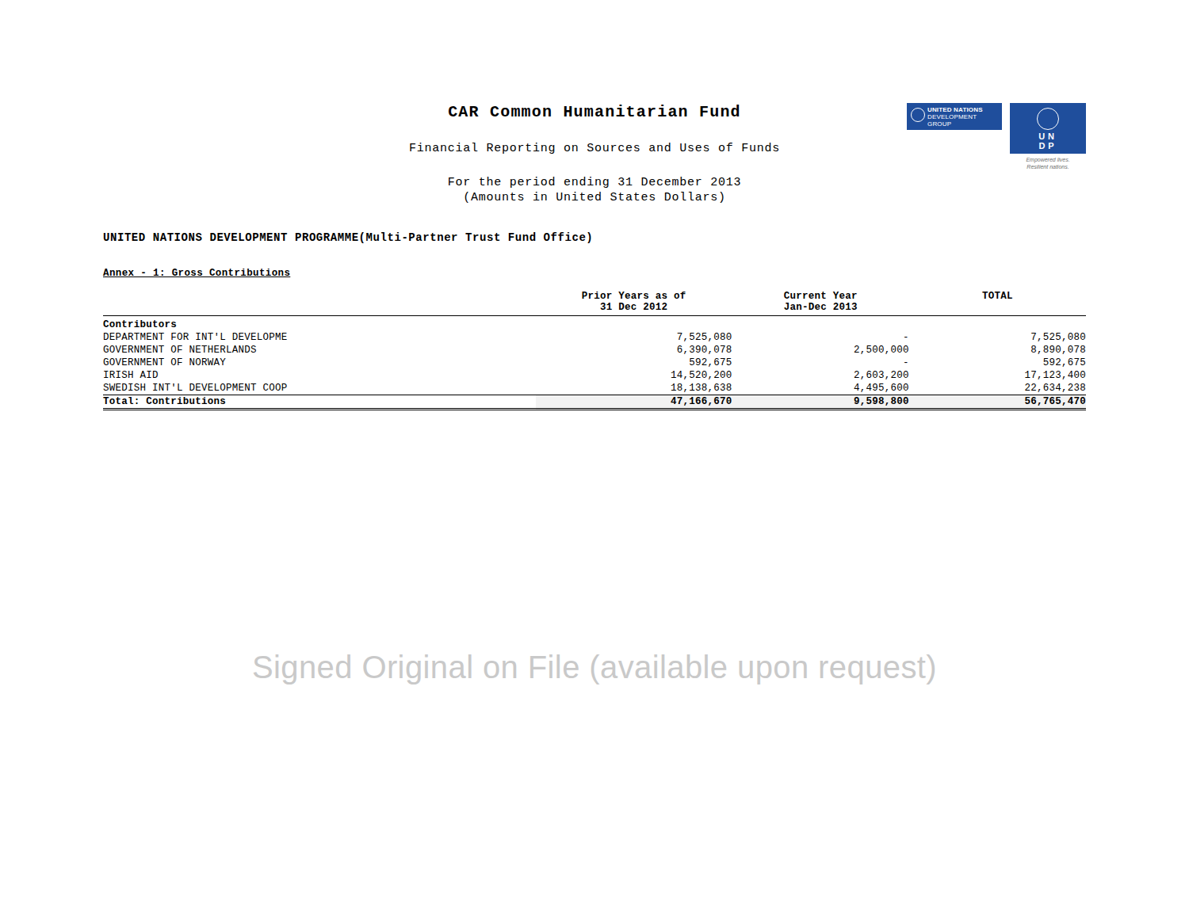UNITED NATIONS
DEVELOPMENT GROUP
UN
DP
Empowered lives.
Resilient nations.
CAR Common Humanitarian Fund
Financial Reporting on Sources and Uses of Funds
For the period ending 31 December 2013
(Amounts in United States Dollars)
UNITED NATIONS DEVELOPMENT PROGRAMME(Multi-Partner Trust Fund Office)
Annex - 1: Gross Contributions
| | Prior Years as of | Current Year | TOTAL |
| --- | --- | --- | --- |
| | 31 Dec 2012 | Jan-Dec 2013 | |
| Contributors | | | |
| DEPARTMENT FOR INT'L DEVELOPME | 7,525,080 | - | 7,525,080 |
| GOVERNMENT OF NETHERLANDS | 6,390,078 | 2,500,000 | 8,890,078 |
| GOVERNMENT OF NORWAY | 592,675 | - | 592,675 |
| IRISH AID | 14,520,200 | 2,603,200 | 17,123,400 |
| SWEDISH INT'L DEVELOPMENT COOP | 18,138,638 | 4,495,600 | 22,634,238 |
| Total: Contributions | 47,166,670 | 9,598,800 | 56,765,470 |
Signed Original on File (available upon request)